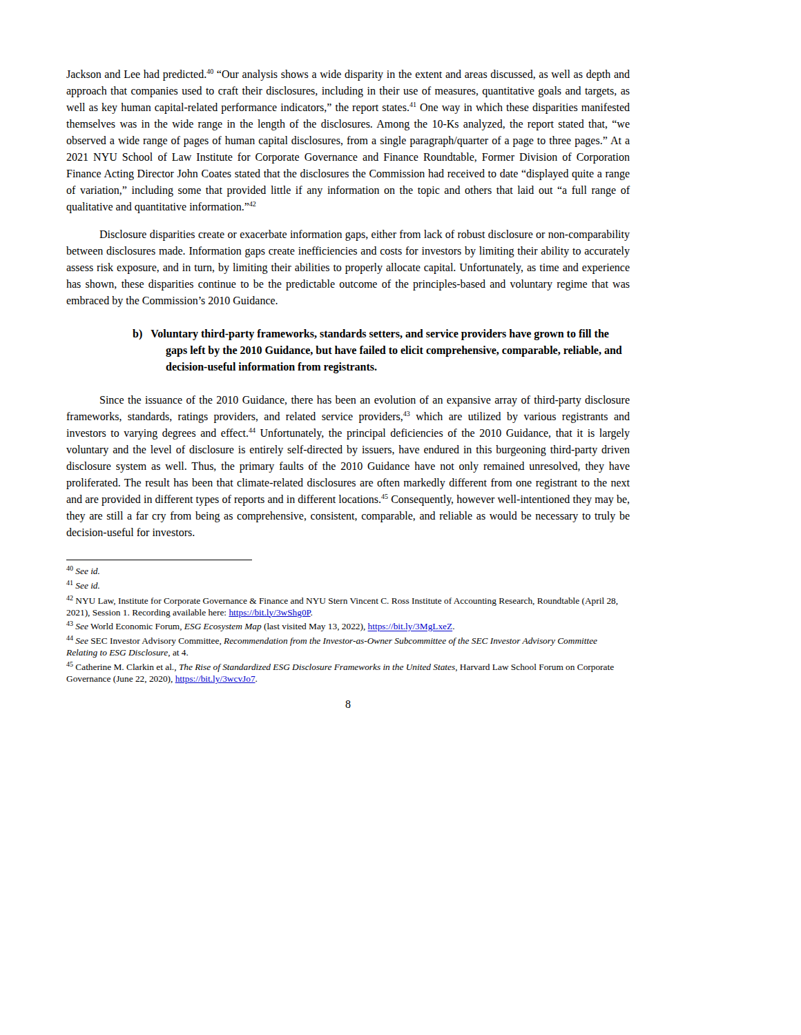Jackson and Lee had predicted.40 “Our analysis shows a wide disparity in the extent and areas discussed, as well as depth and approach that companies used to craft their disclosures, including in their use of measures, quantitative goals and targets, as well as key human capital-related performance indicators,” the report states.41 One way in which these disparities manifested themselves was in the wide range in the length of the disclosures. Among the 10-Ks analyzed, the report stated that, “we observed a wide range of pages of human capital disclosures, from a single paragraph/quarter of a page to three pages.” At a 2021 NYU School of Law Institute for Corporate Governance and Finance Roundtable, Former Division of Corporation Finance Acting Director John Coates stated that the disclosures the Commission had received to date “displayed quite a range of variation,” including some that provided little if any information on the topic and others that laid out “a full range of qualitative and quantitative information.”42
Disclosure disparities create or exacerbate information gaps, either from lack of robust disclosure or non-comparability between disclosures made. Information gaps create inefficiencies and costs for investors by limiting their ability to accurately assess risk exposure, and in turn, by limiting their abilities to properly allocate capital. Unfortunately, as time and experience has shown, these disparities continue to be the predictable outcome of the principles-based and voluntary regime that was embraced by the Commission’s 2010 Guidance.
b) Voluntary third-party frameworks, standards setters, and service providers have grown to fill the gaps left by the 2010 Guidance, but have failed to elicit comprehensive, comparable, reliable, and decision-useful information from registrants.
Since the issuance of the 2010 Guidance, there has been an evolution of an expansive array of third-party disclosure frameworks, standards, ratings providers, and related service providers,43 which are utilized by various registrants and investors to varying degrees and effect.44 Unfortunately, the principal deficiencies of the 2010 Guidance, that it is largely voluntary and the level of disclosure is entirely self-directed by issuers, have endured in this burgeoning third-party driven disclosure system as well. Thus, the primary faults of the 2010 Guidance have not only remained unresolved, they have proliferated. The result has been that climate-related disclosures are often markedly different from one registrant to the next and are provided in different types of reports and in different locations.45 Consequently, however well-intentioned they may be, they are still a far cry from being as comprehensive, consistent, comparable, and reliable as would be necessary to truly be decision-useful for investors.
40 See id.
41 See id.
42 NYU Law, Institute for Corporate Governance & Finance and NYU Stern Vincent C. Ross Institute of Accounting Research, Roundtable (April 28, 2021), Session 1. Recording available here: https://bit.ly/3wShg0P.
43 See World Economic Forum, ESG Ecosystem Map (last visited May 13, 2022), https://bit.ly/3MgLxeZ.
44 See SEC Investor Advisory Committee, Recommendation from the Investor-as-Owner Subcommittee of the SEC Investor Advisory Committee Relating to ESG Disclosure, at 4.
45 Catherine M. Clarkin et al., The Rise of Standardized ESG Disclosure Frameworks in the United States, Harvard Law School Forum on Corporate Governance (June 22, 2020), https://bit.ly/3wcvJo7.
8